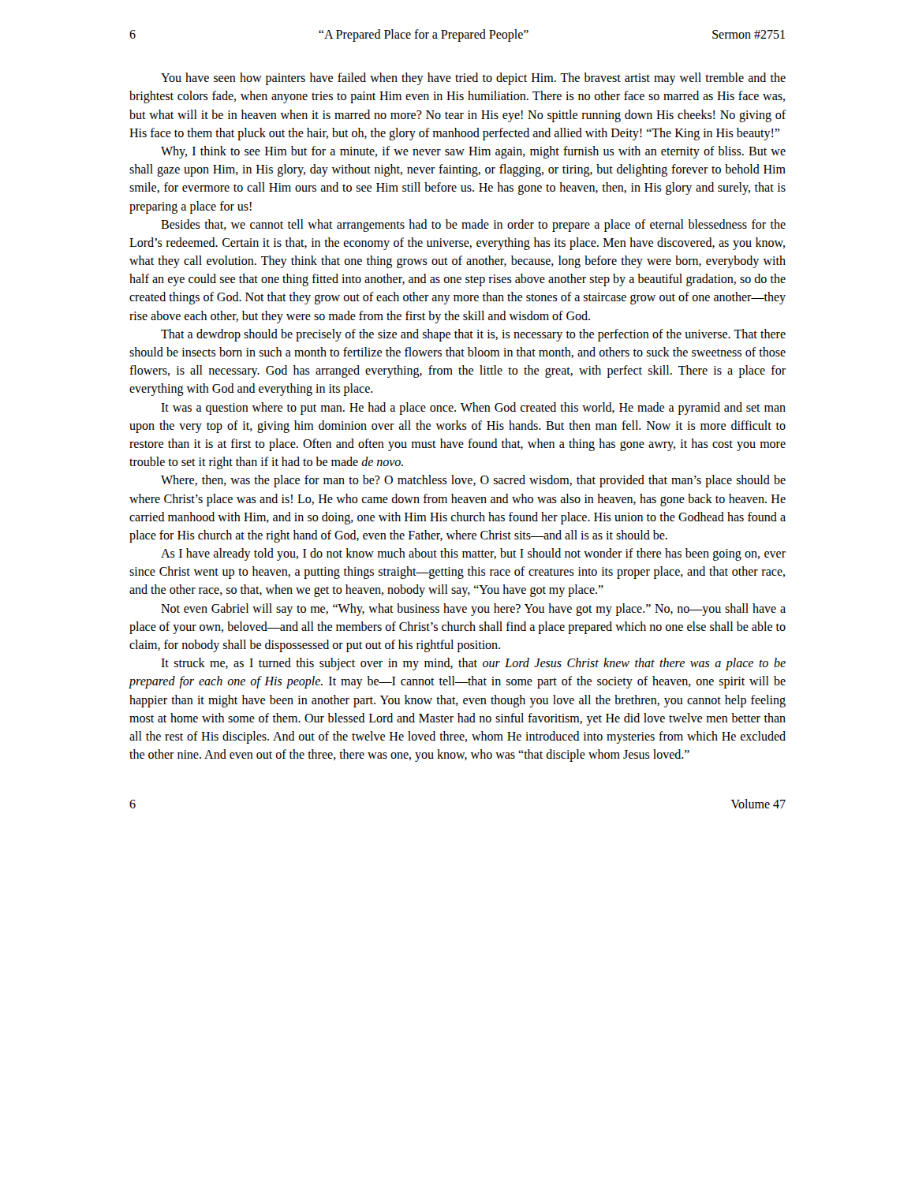6 “A Prepared Place for a Prepared People” Sermon #2751
You have seen how painters have failed when they have tried to depict Him. The bravest artist may well tremble and the brightest colors fade, when anyone tries to paint Him even in His humiliation. There is no other face so marred as His face was, but what will it be in heaven when it is marred no more? No tear in His eye! No spittle running down His cheeks! No giving of His face to them that pluck out the hair, but oh, the glory of manhood perfected and allied with Deity! “The King in His beauty!”
Why, I think to see Him but for a minute, if we never saw Him again, might furnish us with an eternity of bliss. But we shall gaze upon Him, in His glory, day without night, never fainting, or flagging, or tiring, but delighting forever to behold Him smile, for evermore to call Him ours and to see Him still before us. He has gone to heaven, then, in His glory and surely, that is preparing a place for us!
Besides that, we cannot tell what arrangements had to be made in order to prepare a place of eternal blessedness for the Lord’s redeemed. Certain it is that, in the economy of the universe, everything has its place. Men have discovered, as you know, what they call evolution. They think that one thing grows out of another, because, long before they were born, everybody with half an eye could see that one thing fitted into another, and as one step rises above another step by a beautiful gradation, so do the created things of God. Not that they grow out of each other any more than the stones of a staircase grow out of one another—they rise above each other, but they were so made from the first by the skill and wisdom of God.
That a dewdrop should be precisely of the size and shape that it is, is necessary to the perfection of the universe. That there should be insects born in such a month to fertilize the flowers that bloom in that month, and others to suck the sweetness of those flowers, is all necessary. God has arranged everything, from the little to the great, with perfect skill. There is a place for everything with God and everything in its place.
It was a question where to put man. He had a place once. When God created this world, He made a pyramid and set man upon the very top of it, giving him dominion over all the works of His hands. But then man fell. Now it is more difficult to restore than it is at first to place. Often and often you must have found that, when a thing has gone awry, it has cost you more trouble to set it right than if it had to be made de novo.
Where, then, was the place for man to be? O matchless love, O sacred wisdom, that provided that man’s place should be where Christ’s place was and is! Lo, He who came down from heaven and who was also in heaven, has gone back to heaven. He carried manhood with Him, and in so doing, one with Him His church has found her place. His union to the Godhead has found a place for His church at the right hand of God, even the Father, where Christ sits—and all is as it should be.
As I have already told you, I do not know much about this matter, but I should not wonder if there has been going on, ever since Christ went up to heaven, a putting things straight—getting this race of creatures into its proper place, and that other race, and the other race, so that, when we get to heaven, nobody will say, “You have got my place.”
Not even Gabriel will say to me, “Why, what business have you here? You have got my place.” No, no—you shall have a place of your own, beloved—and all the members of Christ’s church shall find a place prepared which no one else shall be able to claim, for nobody shall be dispossessed or put out of his rightful position.
It struck me, as I turned this subject over in my mind, that our Lord Jesus Christ knew that there was a place to be prepared for each one of His people. It may be—I cannot tell—that in some part of the society of heaven, one spirit will be happier than it might have been in another part. You know that, even though you love all the brethren, you cannot help feeling most at home with some of them. Our blessed Lord and Master had no sinful favoritism, yet He did love twelve men better than all the rest of His disciples. And out of the twelve He loved three, whom He introduced into mysteries from which He excluded the other nine. And even out of the three, there was one, you know, who was “that disciple whom Jesus loved.”
6 Volume 47